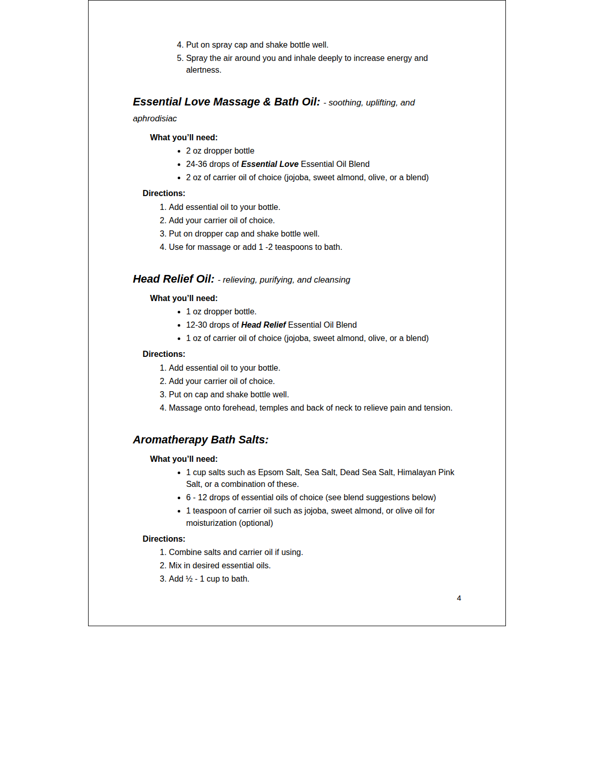Put on spray cap and shake bottle well.
Spray the air around you and inhale deeply to increase energy and alertness.
Essential Love Massage & Bath Oil: - soothing, uplifting, and aphrodisiac
What you’ll need:
2 oz dropper bottle
24-36 drops of Essential Love Essential Oil Blend
2 oz of carrier oil of choice (jojoba, sweet almond, olive, or a blend)
Directions:
Add essential oil to your bottle.
Add your carrier oil of choice.
Put on dropper cap and shake bottle well.
Use for massage or add 1 -2 teaspoons to bath.
Head Relief Oil: - relieving, purifying, and cleansing
What you’ll need:
1 oz dropper bottle.
12-30 drops of Head Relief Essential Oil Blend
1 oz of carrier oil of choice (jojoba, sweet almond, olive, or a blend)
Directions:
Add essential oil to your bottle.
Add your carrier oil of choice.
Put on cap and shake bottle well.
Massage onto forehead, temples and back of neck to relieve pain and tension.
Aromatherapy Bath Salts:
What you’ll need:
1 cup salts such as Epsom Salt, Sea Salt, Dead Sea Salt, Himalayan Pink Salt, or a combination of these.
6 - 12 drops of essential oils of choice (see blend suggestions below)
1 teaspoon of carrier oil such as jojoba, sweet almond, or olive oil for moisturization (optional)
Directions:
Combine salts and carrier oil if using.
Mix in desired essential oils.
Add ½ - 1 cup to bath.
4